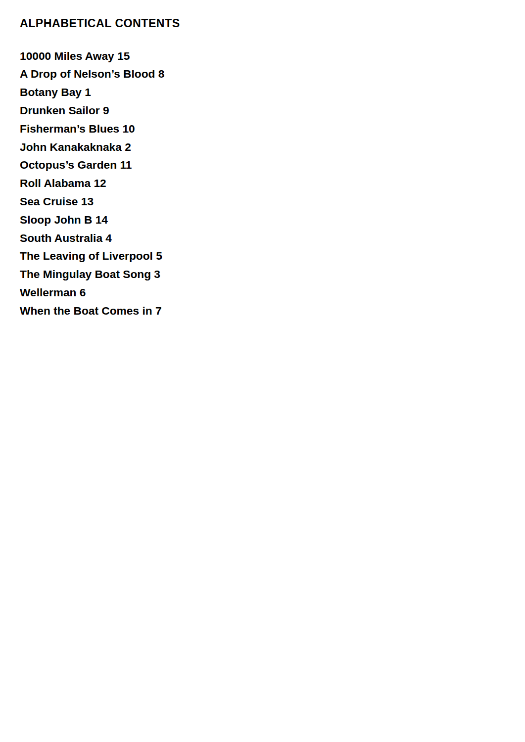ALPHABETICAL CONTENTS
10000 Miles Away 15
A Drop of Nelson’s Blood 8
Botany Bay 1
Drunken Sailor 9
Fisherman’s Blues 10
John Kanakaknaka 2
Octopus’s Garden 11
Roll Alabama 12
Sea Cruise 13
Sloop John B 14
South Australia 4
The Leaving of Liverpool 5
The Mingulay Boat Song 3
Wellerman 6
When the Boat Comes in 7